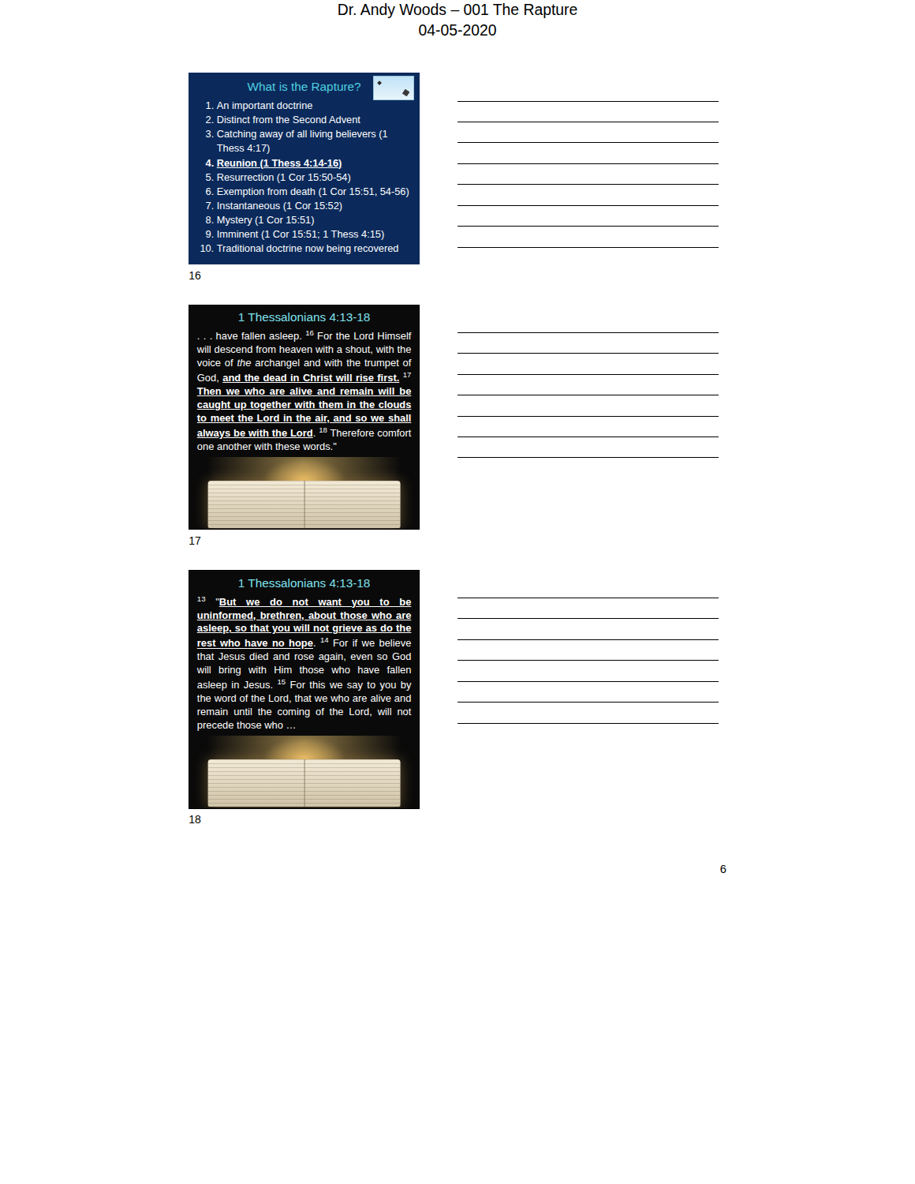Dr. Andy Woods – 001 The Rapture
04-05-2020
What is the Rapture?
An important doctrine
Distinct from the Second Advent
Catching away of all living believers (1 Thess 4:17)
Reunion (1 Thess 4:14-16)
Resurrection (1 Cor 15:50-54)
Exemption from death (1 Cor 15:51, 54-56)
Instantaneous (1 Cor 15:52)
Mystery (1 Cor 15:51)
Imminent (1 Cor 15:51; 1 Thess 4:15)
Traditional doctrine now being recovered
16
1 Thessalonians 4:13-18
. . . have fallen asleep. 16 For the Lord Himself will descend from heaven with a shout, with the voice of the archangel and with the trumpet of God, and the dead in Christ will rise first. 17 Then we who are alive and remain will be caught up together with them in the clouds to meet the Lord in the air, and so we shall always be with the Lord. 18 Therefore comfort one another with these words."
17
1 Thessalonians 4:13-18
13 "But we do not want you to be uninformed, brethren, about those who are asleep, so that you will not grieve as do the rest who have no hope. 14 For if we believe that Jesus died and rose again, even so God will bring with Him those who have fallen asleep in Jesus. 15 For this we say to you by the word of the Lord, that we who are alive and remain until the coming of the Lord, will not precede those who …
18
6